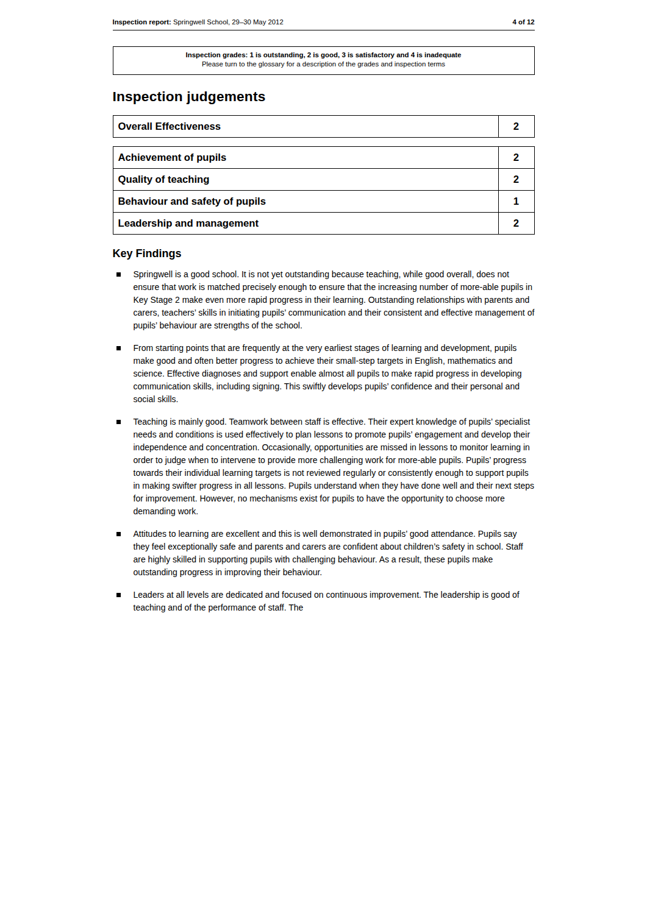Inspection report: Springwell School, 29–30 May 2012
4 of 12
Inspection grades: 1 is outstanding, 2 is good, 3 is satisfactory and 4 is inadequate
Please turn to the glossary for a description of the grades and inspection terms
Inspection judgements
| Overall Effectiveness | 2 |
| Achievement of pupils | 2 |
| Quality of teaching | 2 |
| Behaviour and safety of pupils | 1 |
| Leadership and management | 2 |
Key Findings
Springwell is a good school. It is not yet outstanding because teaching, while good overall, does not ensure that work is matched precisely enough to ensure that the increasing number of more-able pupils in Key Stage 2 make even more rapid progress in their learning. Outstanding relationships with parents and carers, teachers’ skills in initiating pupils’ communication and their consistent and effective management of pupils’ behaviour are strengths of the school.
From starting points that are frequently at the very earliest stages of learning and development, pupils make good and often better progress to achieve their small-step targets in English, mathematics and science. Effective diagnoses and support enable almost all pupils to make rapid progress in developing communication skills, including signing. This swiftly develops pupils’ confidence and their personal and social skills.
Teaching is mainly good. Teamwork between staff is effective. Their expert knowledge of pupils’ specialist needs and conditions is used effectively to plan lessons to promote pupils’ engagement and develop their independence and concentration. Occasionally, opportunities are missed in lessons to monitor learning in order to judge when to intervene to provide more challenging work for more-able pupils. Pupils’ progress towards their individual learning targets is not reviewed regularly or consistently enough to support pupils in making swifter progress in all lessons. Pupils understand when they have done well and their next steps for improvement. However, no mechanisms exist for pupils to have the opportunity to choose more demanding work.
Attitudes to learning are excellent and this is well demonstrated in pupils’ good attendance. Pupils say they feel exceptionally safe and parents and carers are confident about children’s safety in school. Staff are highly skilled in supporting pupils with challenging behaviour. As a result, these pupils make outstanding progress in improving their behaviour.
Leaders at all levels are dedicated and focused on continuous improvement. The leadership is good of teaching and of the performance of staff. The